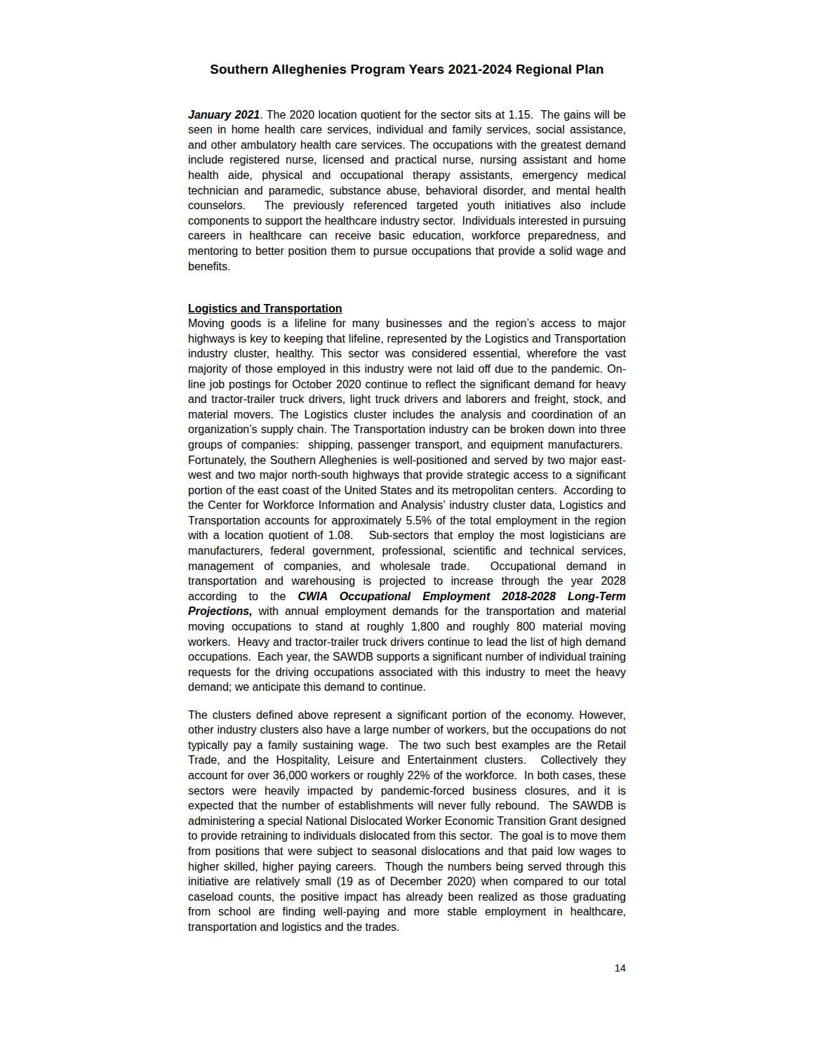Southern Alleghenies Program Years 2021-2024 Regional Plan
January 2021. The 2020 location quotient for the sector sits at 1.15. The gains will be seen in home health care services, individual and family services, social assistance, and other ambulatory health care services. The occupations with the greatest demand include registered nurse, licensed and practical nurse, nursing assistant and home health aide, physical and occupational therapy assistants, emergency medical technician and paramedic, substance abuse, behavioral disorder, and mental health counselors. The previously referenced targeted youth initiatives also include components to support the healthcare industry sector. Individuals interested in pursuing careers in healthcare can receive basic education, workforce preparedness, and mentoring to better position them to pursue occupations that provide a solid wage and benefits.
Logistics and Transportation
Moving goods is a lifeline for many businesses and the region’s access to major highways is key to keeping that lifeline, represented by the Logistics and Transportation industry cluster, healthy. This sector was considered essential, wherefore the vast majority of those employed in this industry were not laid off due to the pandemic. On-line job postings for October 2020 continue to reflect the significant demand for heavy and tractor-trailer truck drivers, light truck drivers and laborers and freight, stock, and material movers. The Logistics cluster includes the analysis and coordination of an organization’s supply chain. The Transportation industry can be broken down into three groups of companies: shipping, passenger transport, and equipment manufacturers. Fortunately, the Southern Alleghenies is well-positioned and served by two major east-west and two major north-south highways that provide strategic access to a significant portion of the east coast of the United States and its metropolitan centers. According to the Center for Workforce Information and Analysis’ industry cluster data, Logistics and Transportation accounts for approximately 5.5% of the total employment in the region with a location quotient of 1.08. Sub-sectors that employ the most logisticians are manufacturers, federal government, professional, scientific and technical services, management of companies, and wholesale trade. Occupational demand in transportation and warehousing is projected to increase through the year 2028 according to the CWIA Occupational Employment 2018-2028 Long-Term Projections, with annual employment demands for the transportation and material moving occupations to stand at roughly 1,800 and roughly 800 material moving workers. Heavy and tractor-trailer truck drivers continue to lead the list of high demand occupations. Each year, the SAWDB supports a significant number of individual training requests for the driving occupations associated with this industry to meet the heavy demand; we anticipate this demand to continue.
The clusters defined above represent a significant portion of the economy. However, other industry clusters also have a large number of workers, but the occupations do not typically pay a family sustaining wage. The two such best examples are the Retail Trade, and the Hospitality, Leisure and Entertainment clusters. Collectively they account for over 36,000 workers or roughly 22% of the workforce. In both cases, these sectors were heavily impacted by pandemic-forced business closures, and it is expected that the number of establishments will never fully rebound. The SAWDB is administering a special National Dislocated Worker Economic Transition Grant designed to provide retraining to individuals dislocated from this sector. The goal is to move them from positions that were subject to seasonal dislocations and that paid low wages to higher skilled, higher paying careers. Though the numbers being served through this initiative are relatively small (19 as of December 2020) when compared to our total caseload counts, the positive impact has already been realized as those graduating from school are finding well-paying and more stable employment in healthcare, transportation and logistics and the trades.
14